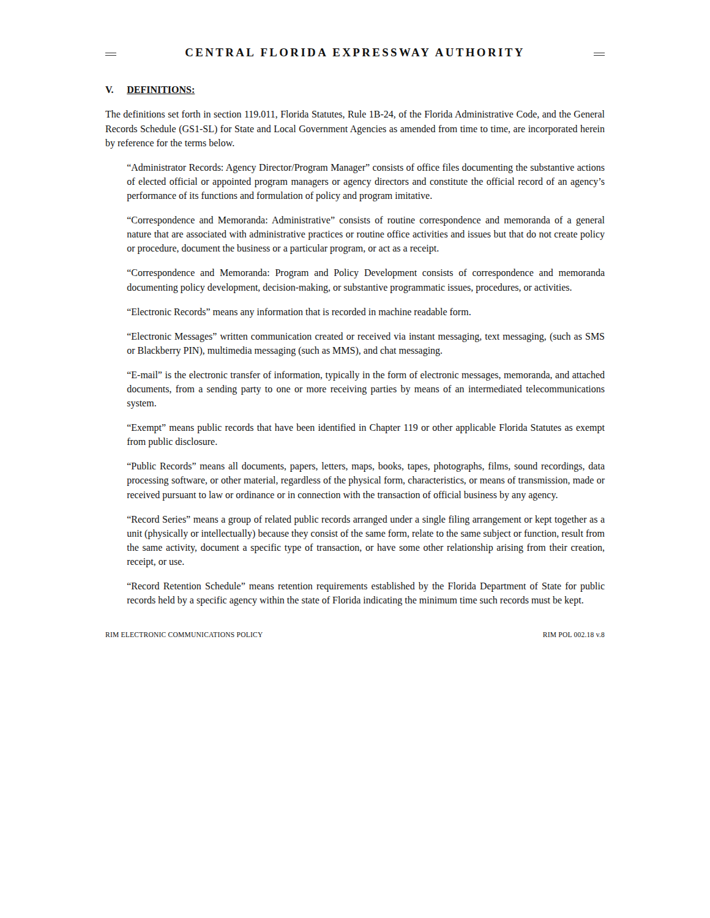Central Florida Expressway Authority
V. DEFINITIONS:
The definitions set forth in section 119.011, Florida Statutes, Rule 1B-24, of the Florida Administrative Code, and the General Records Schedule (GS1-SL) for State and Local Government Agencies as amended from time to time, are incorporated herein by reference for the terms below.
“Administrator Records: Agency Director/Program Manager” consists of office files documenting the substantive actions of elected official or appointed program managers or agency directors and constitute the official record of an agency’s performance of its functions and formulation of policy and program imitative.
“Correspondence and Memoranda: Administrative” consists of routine correspondence and memoranda of a general nature that are associated with administrative practices or routine office activities and issues but that do not create policy or procedure, document the business or a particular program, or act as a receipt.
“Correspondence and Memoranda: Program and Policy Development consists of correspondence and memoranda documenting policy development, decision-making, or substantive programmatic issues, procedures, or activities.
“Electronic Records” means any information that is recorded in machine readable form.
“Electronic Messages” written communication created or received via instant messaging, text messaging, (such as SMS or Blackberry PIN), multimedia messaging (such as MMS), and chat messaging.
“E-mail” is the electronic transfer of information, typically in the form of electronic messages, memoranda, and attached documents, from a sending party to one or more receiving parties by means of an intermediated telecommunications system.
“Exempt” means public records that have been identified in Chapter 119 or other applicable Florida Statutes as exempt from public disclosure.
“Public Records” means all documents, papers, letters, maps, books, tapes, photographs, films, sound recordings, data processing software, or other material, regardless of the physical form, characteristics, or means of transmission, made or received pursuant to law or ordinance or in connection with the transaction of official business by any agency.
“Record Series” means a group of related public records arranged under a single filing arrangement or kept together as a unit (physically or intellectually) because they consist of the same form, relate to the same subject or function, result from the same activity, document a specific type of transaction, or have some other relationship arising from their creation, receipt, or use.
“Record Retention Schedule” means retention requirements established by the Florida Department of State for public records held by a specific agency within the state of Florida indicating the minimum time such records must be kept.
RIM Electronic Communications Policy RIM POL 002.18 v.8